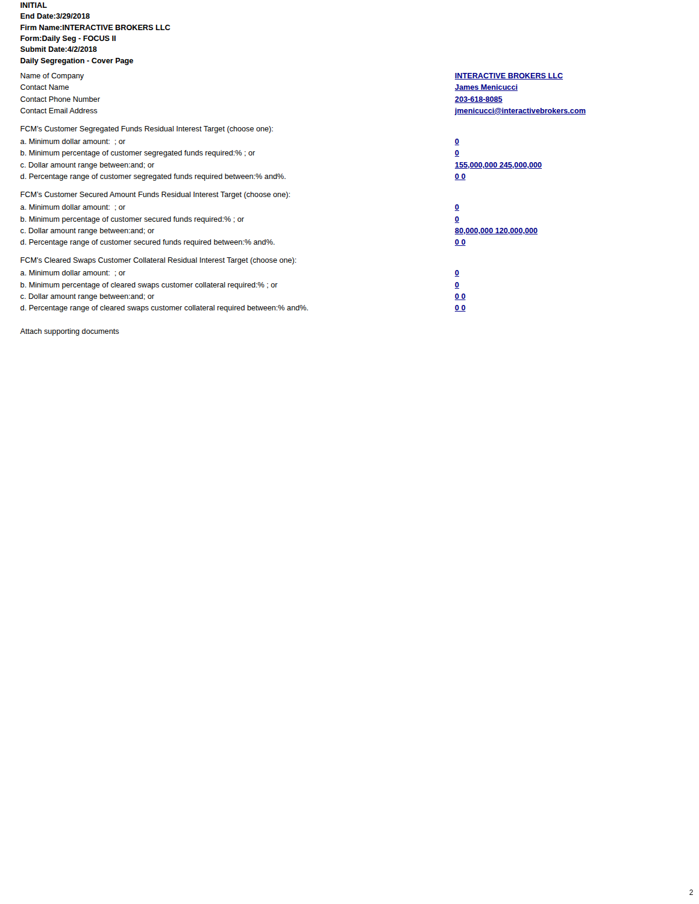INITIAL
End Date:3/29/2018
Firm Name:INTERACTIVE BROKERS LLC
Form:Daily Seg - FOCUS II
Submit Date:4/2/2018
Daily Segregation - Cover Page
| Name of Company | INTERACTIVE BROKERS LLC |
| Contact Name | James Menicucci |
| Contact Phone Number | 203-618-8085 |
| Contact Email Address | jmenicucci@interactivebrokers.com |
FCM’s Customer Segregated Funds Residual Interest Target (choose one):
| a. Minimum dollar amount: ; or | 0 |
| b. Minimum percentage of customer segregated funds required:% ; or | 0 |
| c. Dollar amount range between:and; or | 155,000,000 245,000,000 |
| d. Percentage range of customer segregated funds required between:% and%. | 0 0 |
FCM’s Customer Secured Amount Funds Residual Interest Target (choose one):
| a. Minimum dollar amount: ; or | 0 |
| b. Minimum percentage of customer secured funds required:% ; or | 0 |
| c. Dollar amount range between:and; or | 80,000,000 120,000,000 |
| d. Percentage range of customer secured funds required between:% and%. | 0 0 |
FCM's Cleared Swaps Customer Collateral Residual Interest Target (choose one):
| a. Minimum dollar amount: ; or | 0 |
| b. Minimum percentage of cleared swaps customer collateral required:% ; or | 0 |
| c. Dollar amount range between:and; or | 0 0 |
| d. Percentage range of cleared swaps customer collateral required between:% and%. | 0 0 |
Attach supporting documents
2